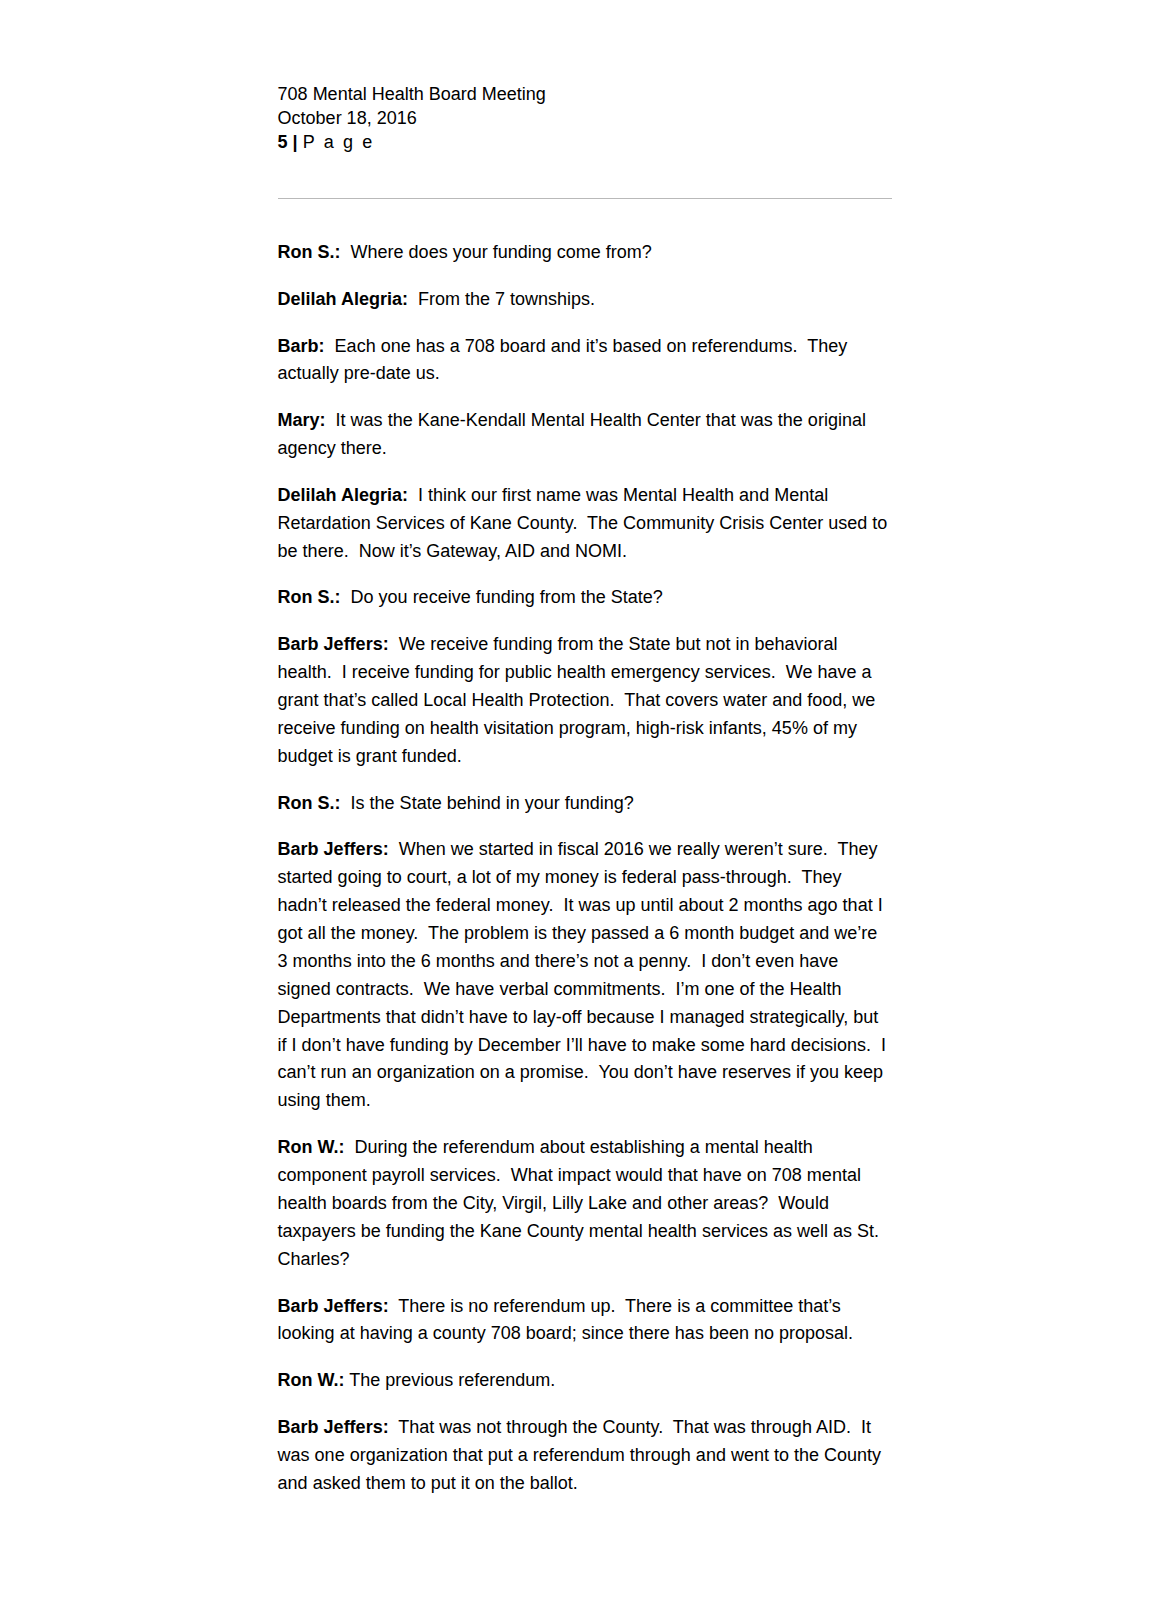708 Mental Health Board Meeting
October 18, 2016
5 | P a g e
Ron S.: Where does your funding come from?
Delilah Alegria: From the 7 townships.
Barb: Each one has a 708 board and it’s based on referendums. They actually pre-date us.
Mary: It was the Kane-Kendall Mental Health Center that was the original agency there.
Delilah Alegria: I think our first name was Mental Health and Mental Retardation Services of Kane County. The Community Crisis Center used to be there. Now it’s Gateway, AID and NOMI.
Ron S.: Do you receive funding from the State?
Barb Jeffers: We receive funding from the State but not in behavioral health. I receive funding for public health emergency services. We have a grant that’s called Local Health Protection. That covers water and food, we receive funding on health visitation program, high-risk infants, 45% of my budget is grant funded.
Ron S.: Is the State behind in your funding?
Barb Jeffers: When we started in fiscal 2016 we really weren’t sure. They started going to court, a lot of my money is federal pass-through. They hadn’t released the federal money. It was up until about 2 months ago that I got all the money. The problem is they passed a 6 month budget and we’re 3 months into the 6 months and there’s not a penny. I don’t even have signed contracts. We have verbal commitments. I’m one of the Health Departments that didn’t have to lay-off because I managed strategically, but if I don’t have funding by December I’ll have to make some hard decisions. I can’t run an organization on a promise. You don’t have reserves if you keep using them.
Ron W.: During the referendum about establishing a mental health component payroll services. What impact would that have on 708 mental health boards from the City, Virgil, Lilly Lake and other areas? Would taxpayers be funding the Kane County mental health services as well as St. Charles?
Barb Jeffers: There is no referendum up. There is a committee that’s looking at having a county 708 board; since there has been no proposal.
Ron W.: The previous referendum.
Barb Jeffers: That was not through the County. That was through AID. It was one organization that put a referendum through and went to the County and asked them to put it on the ballot.